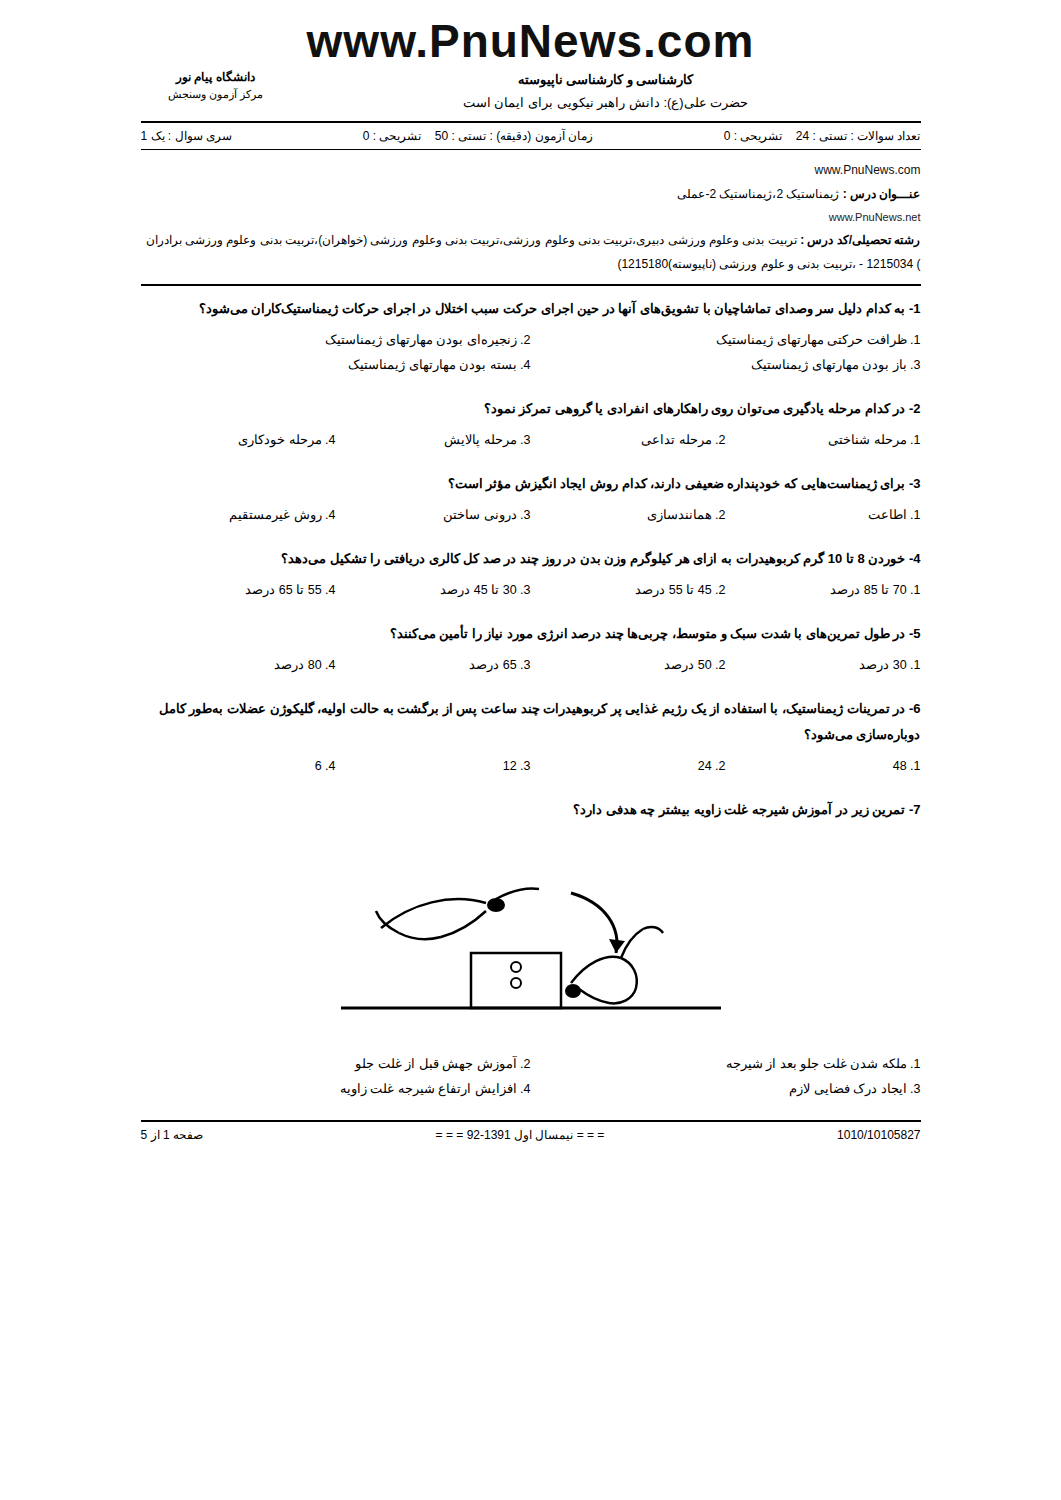www.PnuNews.com
کارشناسی و کارشناسی ناپیوسته
حضرت علی(ع): دانش راهبر نیکویی برای ایمان است
دانشگاه پیام نور
مرکز آزمون وسنجش
تعداد سوالات : تستی : 24 تشریحی : 0
زمان آزمون (دقیقه) : تستی : 50 تشریحی : 0
سری سوال : یک 1
www.PnuNews.com
عنـــوان درس : ژیمناستیک 2،ژیمناستیک 2-عملی
www.PnuNews.net
رشته تحصیلی/کد درس : تربیت بدنی وعلوم ورزشی دبیری،تربیت بدنی وعلوم ورزشی،تربیت بدنی وعلوم ورزشی (خواهران)،تربیت بدنی وعلوم ورزشی برادران ) 1215034 - ،تربیت بدنی و علوم ورزشی (ناپیوسته)1215180)
1- به کدام دلیل سر وصدای تماشاچیان با تشویق‌های آنها در حین اجرای حرکت سبب اختلال در اجرای حرکات ژیمناستیک‌کاران می‌شود؟
1. ظرافت حرکتی مهارتهای ژیمناستیک 2. زنجیره‌ای بودن مهارتهای ژیمناستیک
3. باز بودن مهارتهای ژیمناستیک 4. بسته بودن مهارتهای ژیمناستیک
2- در کدام مرحله یادگیری می‌توان روی راهکارهای انفرادی یا گروهی تمرکز نمود؟
1. مرحله شناختی 2. مرحله تداعی 3. مرحله پالایش 4. مرحله خودکاری
3- برای ژیمناست‌هایی که خودپنداره ضعیفی دارند، کدام روش ایجاد انگیزش مؤثر است؟
1. اطاعت 2. همانندسازی 3. درونی ساختن 4. روش غیرمستقیم
4- خوردن 8 تا 10 گرم کربوهیدرات به ازای هر کیلوگرم وزن بدن در روز چند در صد کل کالری دریافتی را تشکیل می‌دهد؟
1. 70 تا 85 درصد 2. 45 تا 55 درصد 3. 30 تا 45 درصد 4. 55 تا 65 درصد
5- در طول تمرین‌های با شدت سبک و متوسط، چربی‌ها چند درصد انرژی مورد نیاز را تأمین می‌کنند؟
1. 30 درصد 2. 50 درصد 3. 65 درصد 4. 80 درصد
6- در تمرینات ژیمناستیک، با استفاده از یک رژیم غذایی پر کربوهیدرات چند ساعت پس از برگشت به حالت اولیه، گلیکوژن عضلات به‌طور کامل دوباره‌سازی می‌شود؟
1. 48 2. 24 3. 12 4. 6
7- تمرین زیر در آموزش شیرجه غلت زاویه بیشتر چه هدفی دارد؟
1. ملکه شدن غلت جلو بعد از شیرجه 2. آموزش جهش قبل از غلت جلو
3. ایجاد درک فضایی لازم 4. افزایش ارتفاع شیرجه غلت زاویه
1010/10105827
= = = نیمسال اول 1391-92 = = =
صفحه 1 از 5